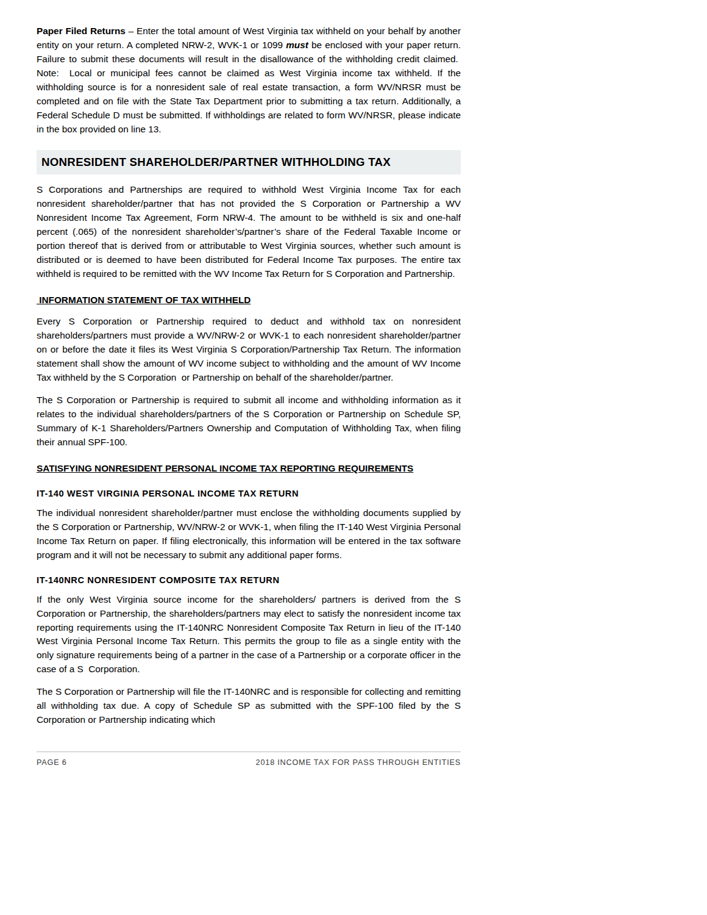Paper Filed Returns – Enter the total amount of West Virginia tax withheld on your behalf by another entity on your return. A completed NRW-2, WVK-1 or 1099 must be enclosed with your paper return. Failure to submit these documents will result in the disallowance of the withholding credit claimed. Note: Local or municipal fees cannot be claimed as West Virginia income tax withheld. If the withholding source is for a nonresident sale of real estate transaction, a form WV/NRSR must be completed and on file with the State Tax Department prior to submitting a tax return. Additionally, a Federal Schedule D must be submitted. If withholdings are related to form WV/NRSR, please indicate in the box provided on line 13.
NONRESIDENT SHAREHOLDER/PARTNER WITHHOLDING TAX
S Corporations and Partnerships are required to withhold West Virginia Income Tax for each nonresident shareholder/partner that has not provided the S Corporation or Partnership a WV Nonresident Income Tax Agreement, Form NRW-4. The amount to be withheld is six and one-half percent (.065) of the nonresident shareholder’s/partner’s share of the Federal Taxable Income or portion thereof that is derived from or attributable to West Virginia sources, whether such amount is distributed or is deemed to have been distributed for Federal Income Tax purposes. The entire tax withheld is required to be remitted with the WV Income Tax Return for S Corporation and Partnership.
INFORMATION STATEMENT OF TAX WITHHELD
Every S Corporation or Partnership required to deduct and withhold tax on nonresident shareholders/partners must provide a WV/NRW-2 or WVK-1 to each nonresident shareholder/partner on or before the date it files its West Virginia S Corporation/Partnership Tax Return. The information statement shall show the amount of WV income subject to withholding and the amount of WV Income Tax withheld by the S Corporation or Partnership on behalf of the shareholder/partner.
The S Corporation or Partnership is required to submit all income and withholding information as it relates to the individual shareholders/partners of the S Corporation or Partnership on Schedule SP, Summary of K-1 Shareholders/Partners Ownership and Computation of Withholding Tax, when filing their annual SPF-100.
SATISFYING NONRESIDENT PERSONAL INCOME TAX REPORTING REQUIREMENTS
IT-140 WEST VIRGINIA PERSONAL INCOME TAX RETURN
The individual nonresident shareholder/partner must enclose the withholding documents supplied by the S Corporation or Partnership, WV/NRW-2 or WVK-1, when filing the IT-140 West Virginia Personal Income Tax Return on paper. If filing electronically, this information will be entered in the tax software program and it will not be necessary to submit any additional paper forms.
IT-140NRC NONRESIDENT COMPOSITE TAX RETURN
If the only West Virginia source income for the shareholders/ partners is derived from the S Corporation or Partnership, the shareholders/partners may elect to satisfy the nonresident income tax reporting requirements using the IT-140NRC Nonresident Composite Tax Return in lieu of the IT-140 West Virginia Personal Income Tax Return. This permits the group to file as a single entity with the only signature requirements being of a partner in the case of a Partnership or a corporate officer in the case of a S Corporation.
The S Corporation or Partnership will file the IT-140NRC and is responsible for collecting and remitting all withholding tax due. A copy of Schedule SP as submitted with the SPF-100 filed by the S Corporation or Partnership indicating which
PAGE 6 2018 INCOME TAX FOR PASS THROUGH ENTITIES